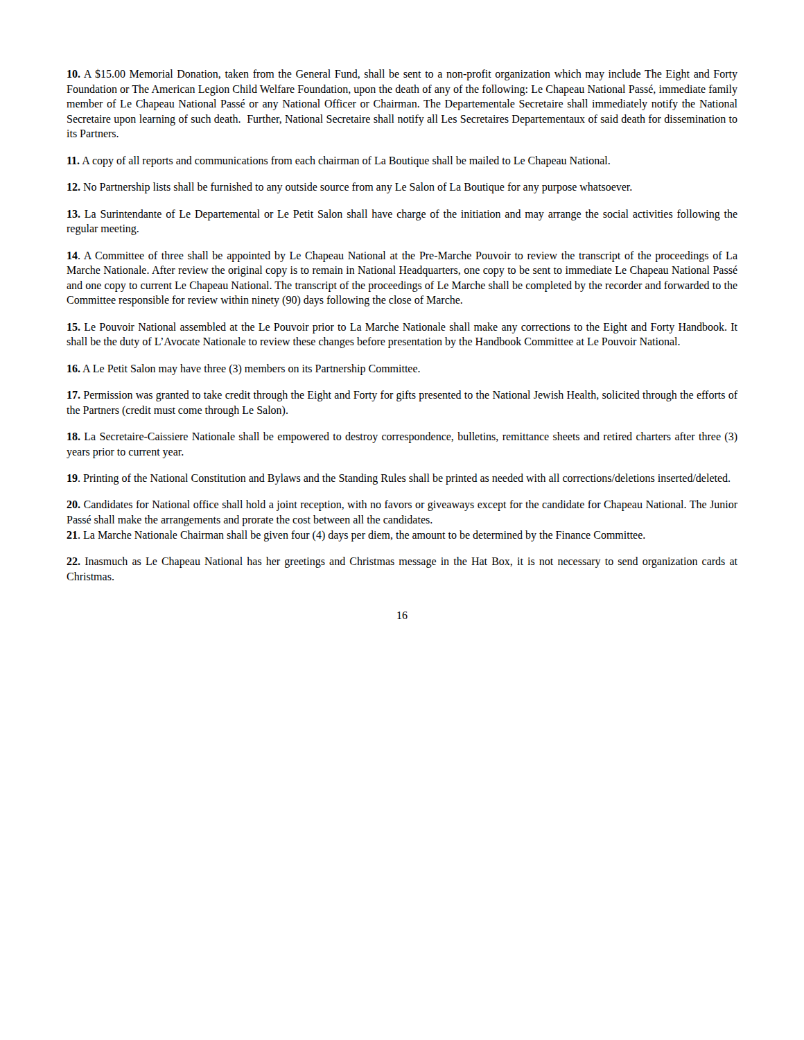10. A $15.00 Memorial Donation, taken from the General Fund, shall be sent to a non-profit organization which may include The Eight and Forty Foundation or The American Legion Child Welfare Foundation, upon the death of any of the following: Le Chapeau National Passé, immediate family member of Le Chapeau National Passé or any National Officer or Chairman. The Departementale Secretaire shall immediately notify the National Secretaire upon learning of such death. Further, National Secretaire shall notify all Les Secretaires Departementaux of said death for dissemination to its Partners.
11. A copy of all reports and communications from each chairman of La Boutique shall be mailed to Le Chapeau National.
12. No Partnership lists shall be furnished to any outside source from any Le Salon of La Boutique for any purpose whatsoever.
13. La Surintendante of Le Departemental or Le Petit Salon shall have charge of the initiation and may arrange the social activities following the regular meeting.
14. A Committee of three shall be appointed by Le Chapeau National at the Pre-Marche Pouvoir to review the transcript of the proceedings of La Marche Nationale. After review the original copy is to remain in National Headquarters, one copy to be sent to immediate Le Chapeau National Passé and one copy to current Le Chapeau National. The transcript of the proceedings of Le Marche shall be completed by the recorder and forwarded to the Committee responsible for review within ninety (90) days following the close of Marche.
15. Le Pouvoir National assembled at the Le Pouvoir prior to La Marche Nationale shall make any corrections to the Eight and Forty Handbook. It shall be the duty of L’Avocate Nationale to review these changes before presentation by the Handbook Committee at Le Pouvoir National.
16. A Le Petit Salon may have three (3) members on its Partnership Committee.
17. Permission was granted to take credit through the Eight and Forty for gifts presented to the National Jewish Health, solicited through the efforts of the Partners (credit must come through Le Salon).
18. La Secretaire-Caissiere Nationale shall be empowered to destroy correspondence, bulletins, remittance sheets and retired charters after three (3) years prior to current year.
19. Printing of the National Constitution and Bylaws and the Standing Rules shall be printed as needed with all corrections/deletions inserted/deleted.
20. Candidates for National office shall hold a joint reception, with no favors or giveaways except for the candidate for Chapeau National. The Junior Passé shall make the arrangements and prorate the cost between all the candidates.
21. La Marche Nationale Chairman shall be given four (4) days per diem, the amount to be determined by the Finance Committee.
22. Inasmuch as Le Chapeau National has her greetings and Christmas message in the Hat Box, it is not necessary to send organization cards at Christmas.
16